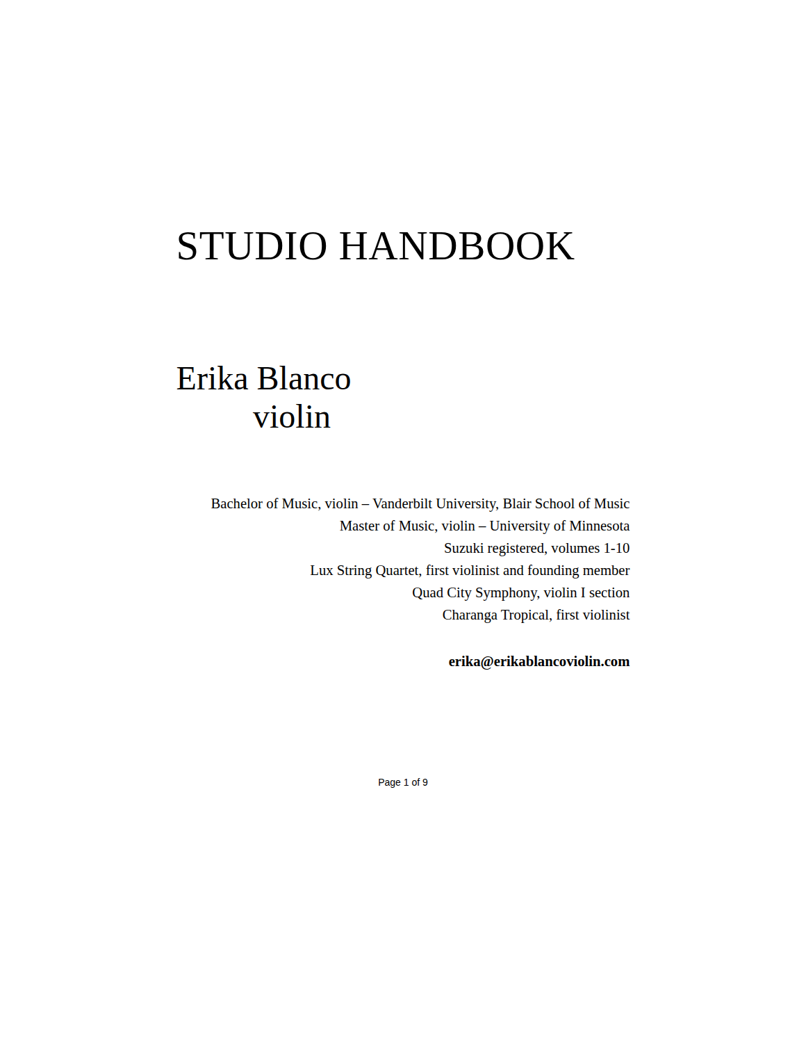STUDIO HANDBOOK
Erika Blanco violin
Bachelor of Music, violin – Vanderbilt University, Blair School of Music
Master of Music, violin – University of Minnesota
Suzuki registered, volumes 1-10
Lux String Quartet, first violinist and founding member
Quad City Symphony, violin I section
Charanga Tropical, first violinist
erika@erikablancoviolin.com
Page 1 of 9